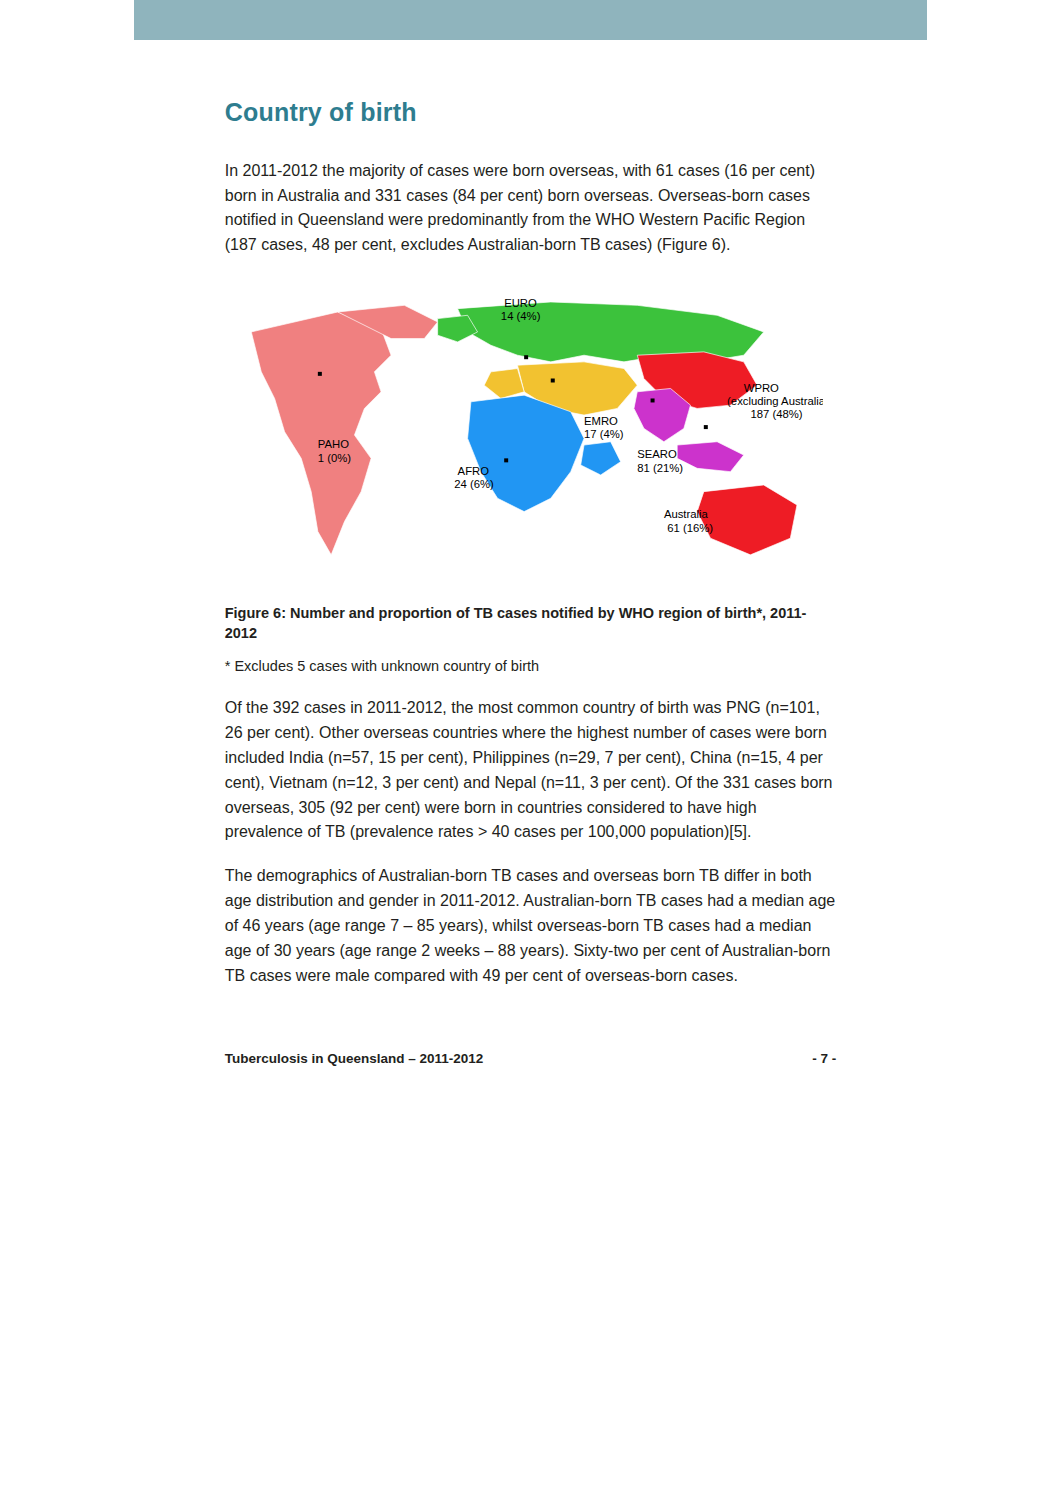Country of birth
In 2011-2012 the majority of cases were born overseas, with 61 cases (16 per cent) born in Australia and 331 cases (84 per cent) born overseas. Overseas-born cases notified in Queensland were predominantly from the WHO Western Pacific Region (187 cases, 48 per cent, excludes Australian-born TB cases) (Figure 6).
EURO 14 (4%) WPRO (excluding Australia) 187 (48%) EMRO 17 (4%) SEARO 81 (21%) PAHO 1 (0%) AFRO 24 (6%) Australia 61 (16%)
Figure 6: Number and proportion of TB cases notified by WHO region of birth*, 2011-2012
* Excludes 5 cases with unknown country of birth
Of the 392 cases in 2011-2012, the most common country of birth was PNG (n=101, 26 per cent). Other overseas countries where the highest number of cases were born included India (n=57, 15 per cent), Philippines (n=29, 7 per cent), China (n=15, 4 per cent), Vietnam (n=12, 3 per cent) and Nepal (n=11, 3 per cent). Of the 331 cases born overseas, 305 (92 per cent) were born in countries considered to have high prevalence of TB (prevalence rates > 40 cases per 100,000 population)[5].
The demographics of Australian-born TB cases and overseas born TB differ in both age distribution and gender in 2011-2012. Australian-born TB cases had a median age of 46 years (age range 7 – 85 years), whilst overseas-born TB cases had a median age of 30 years (age range 2 weeks – 88 years). Sixty-two per cent of Australian-born TB cases were male compared with 49 per cent of overseas-born cases.
Tuberculosis in Queensland – 2011-2012 - 7 -